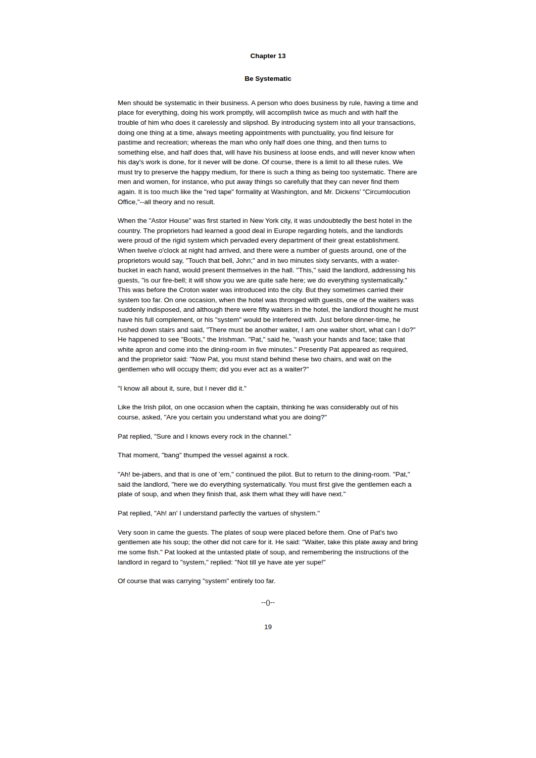Chapter 13
Be Systematic
Men should be systematic in their business. A person who does business by rule, having a time and place for everything, doing his work promptly, will accomplish twice as much and with half the trouble of him who does it carelessly and slipshod. By introducing system into all your transactions, doing one thing at a time, always meeting appointments with punctuality, you find leisure for pastime and recreation; whereas the man who only half does one thing, and then turns to something else, and half does that, will have his business at loose ends, and will never know when his day's work is done, for it never will be done. Of course, there is a limit to all these rules. We must try to preserve the happy medium, for there is such a thing as being too systematic. There are men and women, for instance, who put away things so carefully that they can never find them again. It is too much like the "red tape" formality at Washington, and Mr. Dickens' "Circumlocution Office,"--all theory and no result.
When the "Astor House" was first started in New York city, it was undoubtedly the best hotel in the country. The proprietors had learned a good deal in Europe regarding hotels, and the landlords were proud of the rigid system which pervaded every department of their great establishment. When twelve o'clock at night had arrived, and there were a number of guests around, one of the proprietors would say, "Touch that bell, John;" and in two minutes sixty servants, with a water-bucket in each hand, would present themselves in the hall. "This," said the landlord, addressing his guests, "is our fire-bell; it will show you we are quite safe here; we do everything systematically." This was before the Croton water was introduced into the city. But they sometimes carried their system too far. On one occasion, when the hotel was thronged with guests, one of the waiters was suddenly indisposed, and although there were fifty waiters in the hotel, the landlord thought he must have his full complement, or his "system" would be interfered with. Just before dinner-time, he rushed down stairs and said, "There must be another waiter, I am one waiter short, what can I do?" He happened to see "Boots," the Irishman. "Pat," said he, "wash your hands and face; take that white apron and come into the dining-room in five minutes." Presently Pat appeared as required, and the proprietor said: "Now Pat, you must stand behind these two chairs, and wait on the gentlemen who will occupy them; did you ever act as a waiter?"
"I know all about it, sure, but I never did it."
Like the Irish pilot, on one occasion when the captain, thinking he was considerably out of his course, asked, "Are you certain you understand what you are doing?"
Pat replied, "Sure and I knows every rock in the channel."
That moment, "bang" thumped the vessel against a rock.
"Ah! be-jabers, and that is one of 'em," continued the pilot. But to return to the dining-room. "Pat," said the landlord, "here we do everything systematically. You must first give the gentlemen each a plate of soup, and when they finish that, ask them what they will have next."
Pat replied, "Ah! an' I understand parfectly the vartues of shystem."
Very soon in came the guests. The plates of soup were placed before them. One of Pat's two gentlemen ate his soup; the other did not care for it. He said: "Waiter, take this plate away and bring me some fish." Pat looked at the untasted plate of soup, and remembering the instructions of the landlord in regard to "system," replied: "Not till ye have ate yer supe!"
Of course that was carrying "system" entirely too far.
--()--
19